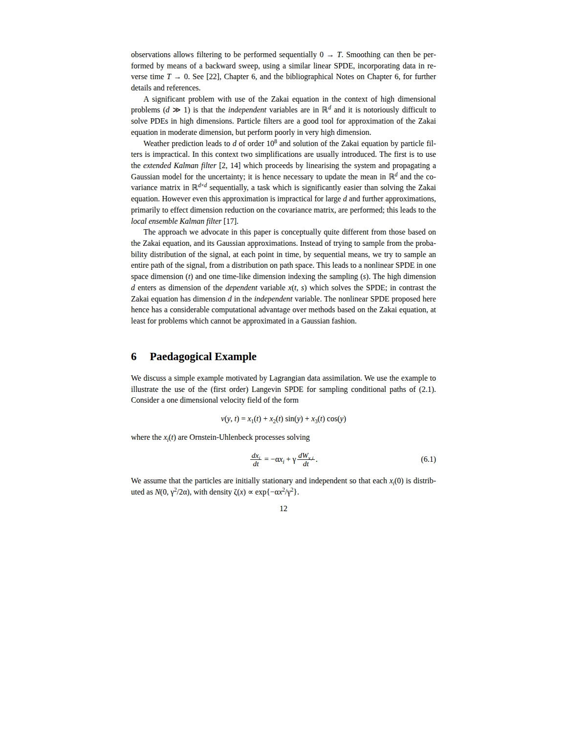observations allows filtering to be performed sequentially 0 → T. Smoothing can then be performed by means of a backward sweep, using a similar linear SPDE, incorporating data in reverse time T → 0. See [22], Chapter 6, and the bibliographical Notes on Chapter 6, for further details and references.
A significant problem with use of the Zakai equation in the context of high dimensional problems (d ≫ 1) is that the independent variables are in ℝd and it is notoriously difficult to solve PDEs in high dimensions. Particle filters are a good tool for approximation of the Zakai equation in moderate dimension, but perform poorly in very high dimension.
Weather prediction leads to d of order 108 and solution of the Zakai equation by particle filters is impractical. In this context two simplifications are usually introduced. The first is to use the extended Kalman filter [2, 14] which proceeds by linearising the system and propagating a Gaussian model for the uncertainty; it is hence necessary to update the mean in ℝd and the covariance matrix in ℝd×d sequentially, a task which is significantly easier than solving the Zakai equation. However even this approximation is impractical for large d and further approximations, primarily to effect dimension reduction on the covariance matrix, are performed; this leads to the local ensemble Kalman filter [17].
The approach we advocate in this paper is conceptually quite different from those based on the Zakai equation, and its Gaussian approximations. Instead of trying to sample from the probability distribution of the signal, at each point in time, by sequential means, we try to sample an entire path of the signal, from a distribution on path space. This leads to a nonlinear SPDE in one space dimension (t) and one time-like dimension indexing the sampling (s). The high dimension d enters as dimension of the dependent variable x(t, s) which solves the SPDE; in contrast the Zakai equation has dimension d in the independent variable. The nonlinear SPDE proposed here hence has a considerable computational advantage over methods based on the Zakai equation, at least for problems which cannot be approximated in a Gaussian fashion.
6 Paedagogical Example
We discuss a simple example motivated by Lagrangian data assimilation. We use the example to illustrate the use of the (first order) Langevin SPDE for sampling conditional paths of (2.1). Consider a one dimensional velocity field of the form
v(y, t) = x1(t) + x2(t) sin(y) + x3(t) cos(y)
where the xi(t) are Ornstein-Uhlenbeck processes solving
dxi dt = −αxi + γdWx,i dt. (6.1)
We assume that the particles are initially stationary and independent so that each xi(0) is distributed as N(0, γ2/2α), with density ζ(x) ∝ exp{−αx2/γ2}.
12